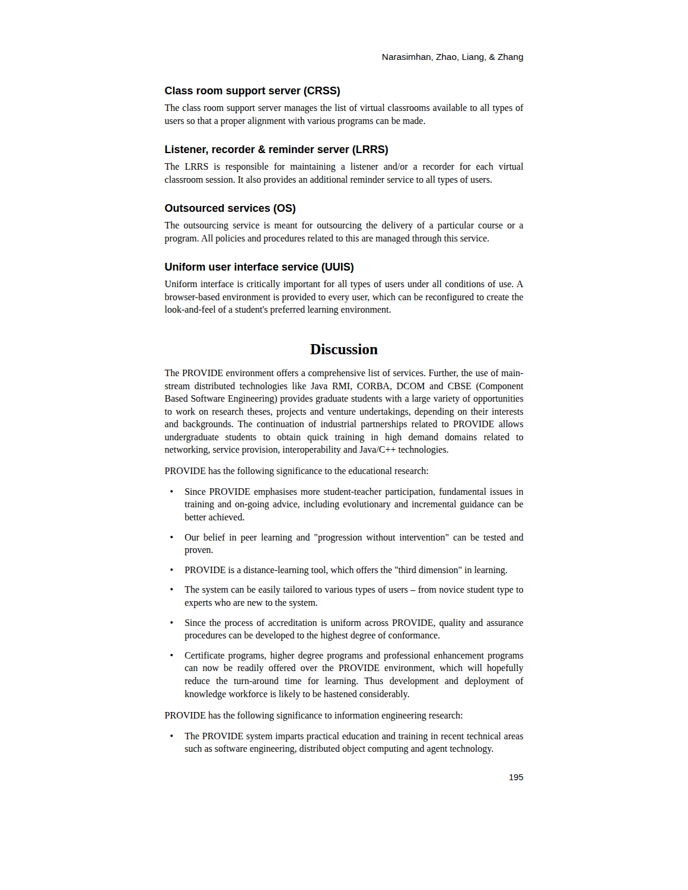Narasimhan, Zhao, Liang, & Zhang
Class room support server (CRSS)
The class room support server manages the list of virtual classrooms available to all types of users so that a proper alignment with various programs can be made.
Listener, recorder & reminder server (LRRS)
The LRRS is responsible for maintaining a listener and/or a recorder for each virtual classroom session. It also provides an additional reminder service to all types of users.
Outsourced services (OS)
The outsourcing service is meant for outsourcing the delivery of a particular course or a program. All policies and procedures related to this are managed through this service.
Uniform user interface service (UUIS)
Uniform interface is critically important for all types of users under all conditions of use. A browser-based environment is provided to every user, which can be reconfigured to create the look-and-feel of a student's preferred learning environment.
Discussion
The PROVIDE environment offers a comprehensive list of services. Further, the use of main-stream distributed technologies like Java RMI, CORBA, DCOM and CBSE (Component Based Software Engineering) provides graduate students with a large variety of opportunities to work on research theses, projects and venture undertakings, depending on their interests and backgrounds. The continuation of industrial partnerships related to PROVIDE allows undergraduate students to obtain quick training in high demand domains related to networking, service provision, interoperability and Java/C++ technologies.
PROVIDE has the following significance to the educational research:
Since PROVIDE emphasises more student-teacher participation, fundamental issues in training and on-going advice, including evolutionary and incremental guidance can be better achieved.
Our belief in peer learning and "progression without intervention" can be tested and proven.
PROVIDE is a distance-learning tool, which offers the "third dimension" in learning.
The system can be easily tailored to various types of users – from novice student type to experts who are new to the system.
Since the process of accreditation is uniform across PROVIDE, quality and assurance procedures can be developed to the highest degree of conformance.
Certificate programs, higher degree programs and professional enhancement programs can now be readily offered over the PROVIDE environment, which will hopefully reduce the turn-around time for learning. Thus development and deployment of knowledge workforce is likely to be hastened considerably.
PROVIDE has the following significance to information engineering research:
The PROVIDE system imparts practical education and training in recent technical areas such as software engineering, distributed object computing and agent technology.
195